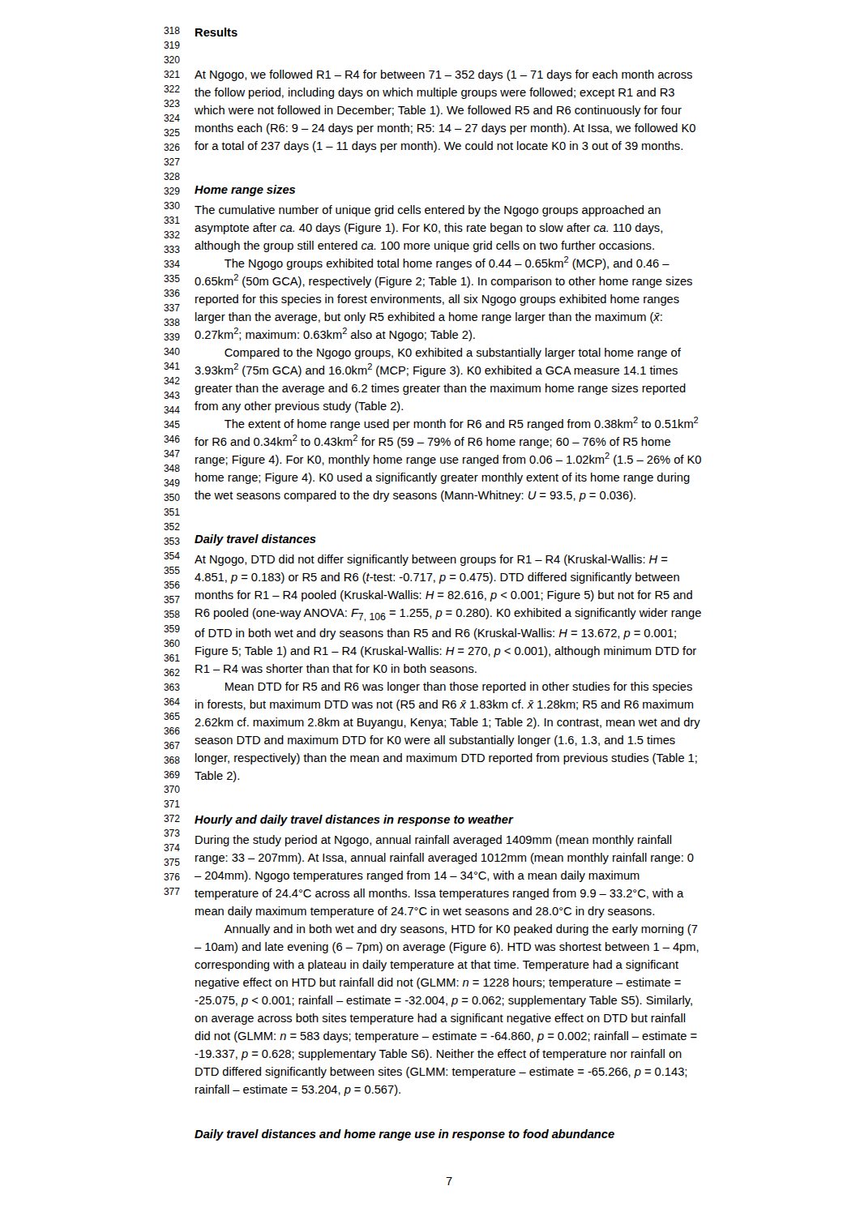Results
At Ngogo, we followed R1 – R4 for between 71 – 352 days (1 – 71 days for each month across the follow period, including days on which multiple groups were followed; except R1 and R3 which were not followed in December; Table 1). We followed R5 and R6 continuously for four months each (R6: 9 – 24 days per month; R5: 14 – 27 days per month). At Issa, we followed K0 for a total of 237 days (1 – 11 days per month). We could not locate K0 in 3 out of 39 months.
Home range sizes
The cumulative number of unique grid cells entered by the Ngogo groups approached an asymptote after ca. 40 days (Figure 1). For K0, this rate began to slow after ca. 110 days, although the group still entered ca. 100 more unique grid cells on two further occasions.
The Ngogo groups exhibited total home ranges of 0.44 – 0.65km2 (MCP), and 0.46 – 0.65km2 (50m GCA), respectively (Figure 2; Table 1). In comparison to other home range sizes reported for this species in forest environments, all six Ngogo groups exhibited home ranges larger than the average, but only R5 exhibited a home range larger than the maximum (x̄: 0.27km2; maximum: 0.63km2 also at Ngogo; Table 2).
Compared to the Ngogo groups, K0 exhibited a substantially larger total home range of 3.93km2 (75m GCA) and 16.0km2 (MCP; Figure 3). K0 exhibited a GCA measure 14.1 times greater than the average and 6.2 times greater than the maximum home range sizes reported from any other previous study (Table 2).
The extent of home range used per month for R6 and R5 ranged from 0.38km2 to 0.51km2 for R6 and 0.34km2 to 0.43km2 for R5 (59 – 79% of R6 home range; 60 – 76% of R5 home range; Figure 4). For K0, monthly home range use ranged from 0.06 – 1.02km2 (1.5 – 26% of K0 home range; Figure 4). K0 used a significantly greater monthly extent of its home range during the wet seasons compared to the dry seasons (Mann-Whitney: U = 93.5, p = 0.036).
Daily travel distances
At Ngogo, DTD did not differ significantly between groups for R1 – R4 (Kruskal-Wallis: H = 4.851, p = 0.183) or R5 and R6 (t-test: -0.717, p = 0.475). DTD differed significantly between months for R1 – R4 pooled (Kruskal-Wallis: H = 82.616, p < 0.001; Figure 5) but not for R5 and R6 pooled (one-way ANOVA: F7, 106 = 1.255, p = 0.280). K0 exhibited a significantly wider range of DTD in both wet and dry seasons than R5 and R6 (Kruskal-Wallis: H = 13.672, p = 0.001; Figure 5; Table 1) and R1 – R4 (Kruskal-Wallis: H = 270, p < 0.001), although minimum DTD for R1 – R4 was shorter than that for K0 in both seasons.
Mean DTD for R5 and R6 was longer than those reported in other studies for this species in forests, but maximum DTD was not (R5 and R6 x̄ 1.83km cf. x̄ 1.28km; R5 and R6 maximum 2.62km cf. maximum 2.8km at Buyangu, Kenya; Table 1; Table 2). In contrast, mean wet and dry season DTD and maximum DTD for K0 were all substantially longer (1.6, 1.3, and 1.5 times longer, respectively) than the mean and maximum DTD reported from previous studies (Table 1; Table 2).
Hourly and daily travel distances in response to weather
During the study period at Ngogo, annual rainfall averaged 1409mm (mean monthly rainfall range: 33 – 207mm). At Issa, annual rainfall averaged 1012mm (mean monthly rainfall range: 0 – 204mm). Ngogo temperatures ranged from 14 – 34°C, with a mean daily maximum temperature of 24.4°C across all months. Issa temperatures ranged from 9.9 – 33.2°C, with a mean daily maximum temperature of 24.7°C in wet seasons and 28.0°C in dry seasons.
Annually and in both wet and dry seasons, HTD for K0 peaked during the early morning (7 – 10am) and late evening (6 – 7pm) on average (Figure 6). HTD was shortest between 1 – 4pm, corresponding with a plateau in daily temperature at that time. Temperature had a significant negative effect on HTD but rainfall did not (GLMM: n = 1228 hours; temperature – estimate = -25.075, p < 0.001; rainfall – estimate = -32.004, p = 0.062; supplementary Table S5). Similarly, on average across both sites temperature had a significant negative effect on DTD but rainfall did not (GLMM: n = 583 days; temperature – estimate = -64.860, p = 0.002; rainfall – estimate = -19.337, p = 0.628; supplementary Table S6). Neither the effect of temperature nor rainfall on DTD differed significantly between sites (GLMM: temperature – estimate = -65.266, p = 0.143; rainfall – estimate = 53.204, p = 0.567).
Daily travel distances and home range use in response to food abundance
7
318 319 320 321 322 323 324 325 326 327 328 329 330 331 332 333 334 335 336 337 338 339 340 341 342 343 344 345 346 347 348 349 350 351 352 353 354 355 356 357 358 359 360 361 362 363 364 365 366 367 368 369 370 371 372 373 374 375 376 377